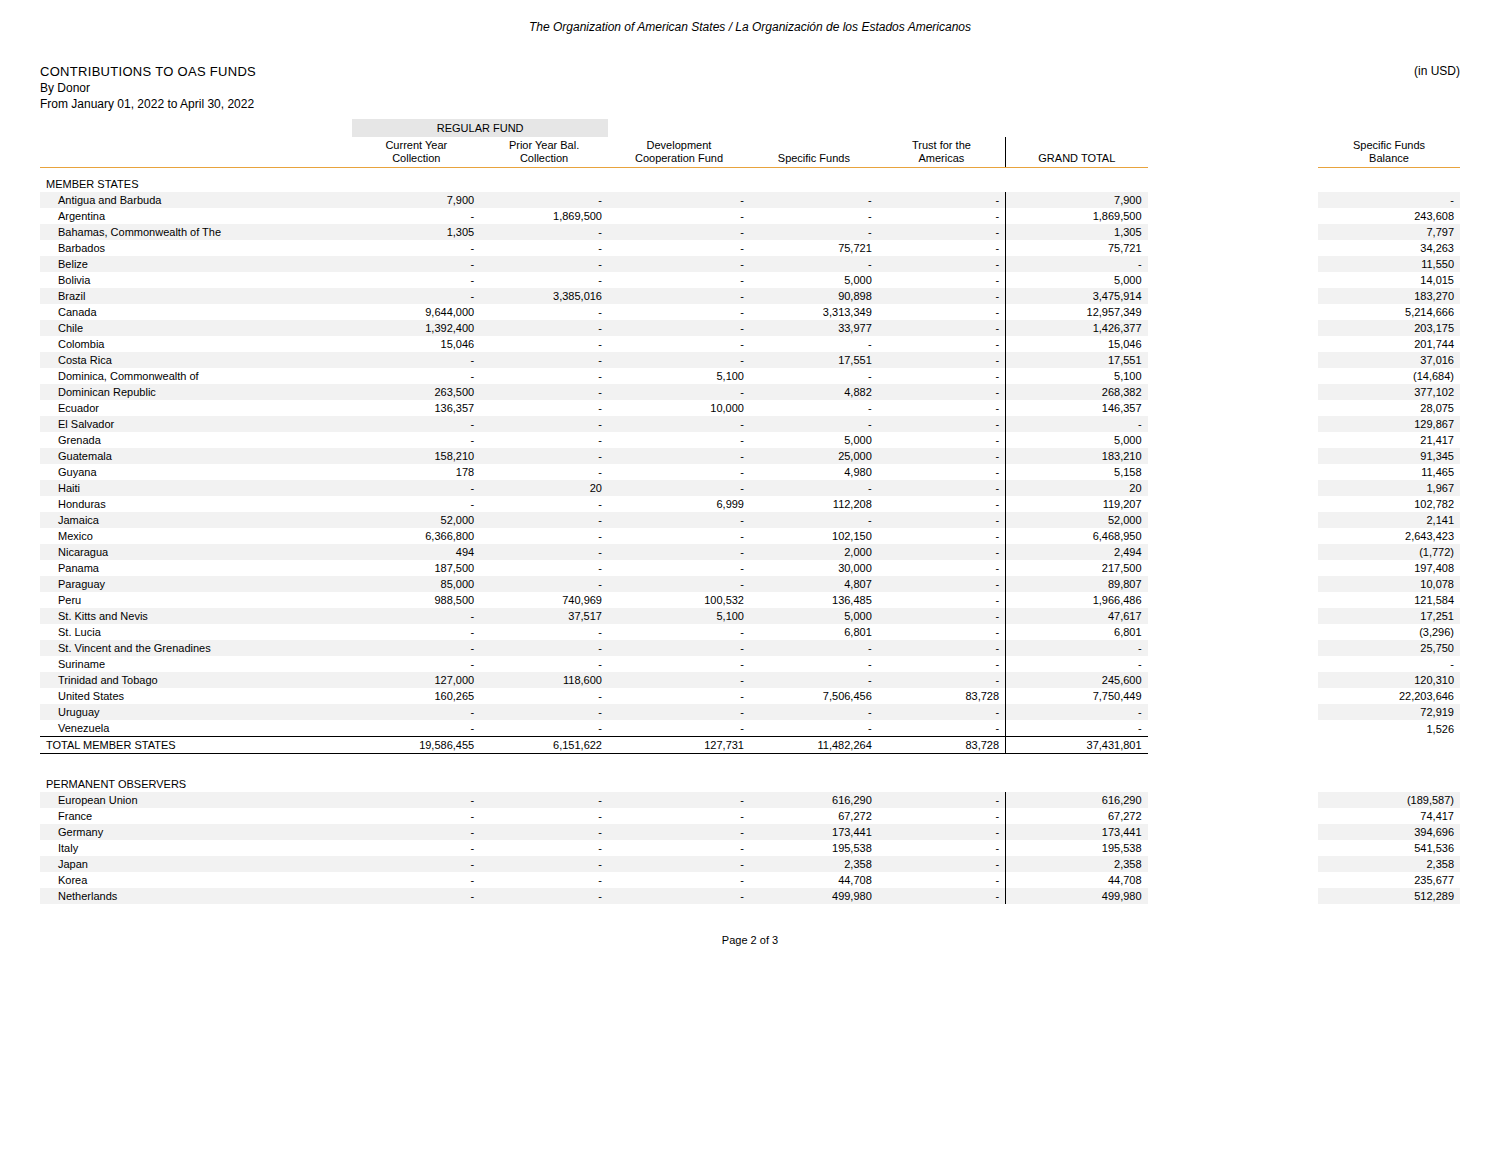The Organization of American States / La Organización de los Estados Americanos
CONTRIBUTIONS TO OAS FUNDS
By Donor
From January 01, 2022 to April 30, 2022
(in USD)
| | REGULAR FUND | | | |
| --- | --- | --- | --- | --- |
| | Current Year Collection | Prior Year Bal. Collection | Development Cooperation Fund | Specific Funds | Trust for the Americas | GRAND TOTAL | | Specific Funds Balance |
| MEMBER STATES |
| Antigua and Barbuda | 7,900 | - | - | - | - | 7,900 | | - |
| Argentina | - | 1,869,500 | - | - | - | 1,869,500 | | 243,608 |
| Bahamas, Commonwealth of The | 1,305 | - | - | - | - | 1,305 | | 7,797 |
| Barbados | - | - | - | 75,721 | - | 75,721 | | 34,263 |
| Belize | - | - | - | - | - | - | | 11,550 |
| Bolivia | - | - | - | 5,000 | - | 5,000 | | 14,015 |
| Brazil | - | 3,385,016 | - | 90,898 | - | 3,475,914 | | 183,270 |
| Canada | 9,644,000 | - | - | 3,313,349 | - | 12,957,349 | | 5,214,666 |
| Chile | 1,392,400 | - | - | 33,977 | - | 1,426,377 | | 203,175 |
| Colombia | 15,046 | - | - | - | - | 15,046 | | 201,744 |
| Costa Rica | - | - | - | 17,551 | - | 17,551 | | 37,016 |
| Dominica, Commonwealth of | - | - | 5,100 | - | - | 5,100 | | (14,684) |
| Dominican Republic | 263,500 | - | - | 4,882 | - | 268,382 | | 377,102 |
| Ecuador | 136,357 | - | 10,000 | - | - | 146,357 | | 28,075 |
| El Salvador | - | - | - | - | - | - | | 129,867 |
| Grenada | - | - | - | 5,000 | - | 5,000 | | 21,417 |
| Guatemala | 158,210 | - | - | 25,000 | - | 183,210 | | 91,345 |
| Guyana | 178 | - | - | 4,980 | - | 5,158 | | 11,465 |
| Haiti | - | 20 | - | - | - | 20 | | 1,967 |
| Honduras | - | - | 6,999 | 112,208 | - | 119,207 | | 102,782 |
| Jamaica | 52,000 | - | - | - | - | 52,000 | | 2,141 |
| Mexico | 6,366,800 | - | - | 102,150 | - | 6,468,950 | | 2,643,423 |
| Nicaragua | 494 | - | - | 2,000 | - | 2,494 | | (1,772) |
| Panama | 187,500 | - | - | 30,000 | - | 217,500 | | 197,408 |
| Paraguay | 85,000 | - | - | 4,807 | - | 89,807 | | 10,078 |
| Peru | 988,500 | 740,969 | 100,532 | 136,485 | - | 1,966,486 | | 121,584 |
| St. Kitts and Nevis | - | 37,517 | 5,100 | 5,000 | - | 47,617 | | 17,251 |
| St. Lucia | - | - | - | 6,801 | - | 6,801 | | (3,296) |
| St. Vincent and the Grenadines | - | - | - | - | - | - | | 25,750 |
| Suriname | - | - | - | - | - | - | | - |
| Trinidad and Tobago | 127,000 | 118,600 | - | - | - | 245,600 | | 120,310 |
| United States | 160,265 | - | - | 7,506,456 | 83,728 | 7,750,449 | | 22,203,646 |
| Uruguay | - | - | - | - | - | - | | 72,919 |
| Venezuela | - | - | - | - | - | - | | 1,526 |
| TOTAL MEMBER STATES | 19,586,455 | 6,151,622 | 127,731 | 11,482,264 | 83,728 | 37,431,801 | | |
| PERMANENT OBSERVERS |
| European Union | - | - | - | 616,290 | - | 616,290 | | (189,587) |
| France | - | - | - | 67,272 | - | 67,272 | | 74,417 |
| Germany | - | - | - | 173,441 | - | 173,441 | | 394,696 |
| Italy | - | - | - | 195,538 | - | 195,538 | | 541,536 |
| Japan | - | - | - | 2,358 | - | 2,358 | | 2,358 |
| Korea | - | - | - | 44,708 | - | 44,708 | | 235,677 |
| Netherlands | - | - | - | 499,980 | - | 499,980 | | 512,289 |
Page 2 of 3